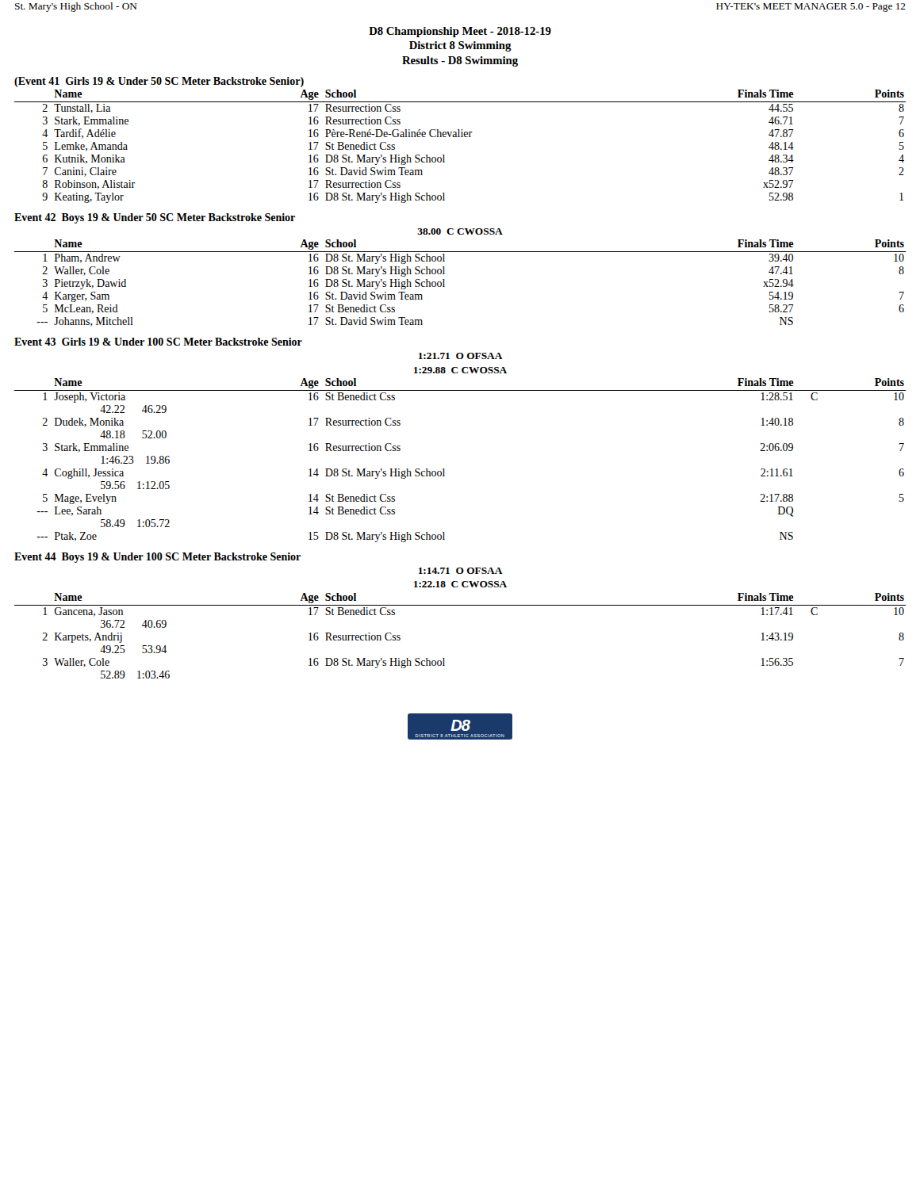St. Mary's High School - ON
HY-TEK's MEET MANAGER 5.0 - Page 12
D8 Championship Meet - 2018-12-19
District 8 Swimming
Results - D8 Swimming
(Event 41 Girls 19 & Under 50 SC Meter Backstroke Senior)
| | Name | Age | School | Finals Time | | Points |
| --- | --- | --- | --- | --- | --- | --- |
| 2 | Tunstall, Lia | 17 | Resurrection Css | 44.55 | | 8 |
| 3 | Stark, Emmaline | 16 | Resurrection Css | 46.71 | | 7 |
| 4 | Tardif, Adélie | 16 | Père-René-De-Galinée Chevalier | 47.87 | | 6 |
| 5 | Lemke, Amanda | 17 | St Benedict Css | 48.14 | | 5 |
| 6 | Kutnik, Monika | 16 | D8 St. Mary's High School | 48.34 | | 4 |
| 7 | Canini, Claire | 16 | St. David Swim Team | 48.37 | | 2 |
| 8 | Robinson, Alistair | 17 | Resurrection Css | x52.97 | | |
| 9 | Keating, Taylor | 16 | D8 St. Mary's High School | 52.98 | | 1 |
Event 42 Boys 19 & Under 50 SC Meter Backstroke Senior
38.00 C CWOSSA
| | Name | Age | School | Finals Time | | Points |
| --- | --- | --- | --- | --- | --- | --- |
| 1 | Pham, Andrew | 16 | D8 St. Mary's High School | 39.40 | | 10 |
| 2 | Waller, Cole | 16 | D8 St. Mary's High School | 47.41 | | 8 |
| 3 | Pietrzyk, Dawid | 16 | D8 St. Mary's High School | x52.94 | | |
| 4 | Karger, Sam | 16 | St. David Swim Team | 54.19 | | 7 |
| 5 | McLean, Reid | 17 | St Benedict Css | 58.27 | | 6 |
| --- | Johanns, Mitchell | 17 | St. David Swim Team | NS | | |
Event 43 Girls 19 & Under 100 SC Meter Backstroke Senior
1:21.71 O OFSAA
1:29.88 C CWOSSA
| | Name | Age | School | Finals Time | | Points |
| --- | --- | --- | --- | --- | --- | --- |
| 1 | Joseph, Victoria | 16 | St Benedict Css | 1:28.51 | C | 10 |
| | 42.22 46.29 |
| 2 | Dudek, Monika | 17 | Resurrection Css | 1:40.18 | | 8 |
| | 48.18 52.00 |
| 3 | Stark, Emmaline | 16 | Resurrection Css | 2:06.09 | | 7 |
| | 1:46.23 19.86 |
| 4 | Coghill, Jessica | 14 | D8 St. Mary's High School | 2:11.61 | | 6 |
| | 59.56 1:12.05 |
| 5 | Mage, Evelyn | 14 | St Benedict Css | 2:17.88 | | 5 |
| --- | Lee, Sarah | 14 | St Benedict Css | DQ | | |
| | 58.49 1:05.72 |
| --- | Ptak, Zoe | 15 | D8 St. Mary's High School | NS | | |
Event 44 Boys 19 & Under 100 SC Meter Backstroke Senior
1:14.71 O OFSAA
1:22.18 C CWOSSA
| | Name | Age | School | Finals Time | | Points |
| --- | --- | --- | --- | --- | --- | --- |
| 1 | Gancena, Jason | 17 | St Benedict Css | 1:17.41 | C | 10 |
| | 36.72 40.69 |
| 2 | Karpets, Andrij | 16 | Resurrection Css | 1:43.19 | | 8 |
| | 49.25 53.94 |
| 3 | Waller, Cole | 16 | D8 St. Mary's High School | 1:56.35 | | 7 |
| | 52.89 1:03.46 |
D8DISTRICT 8 ATHLETIC ASSOCIATION